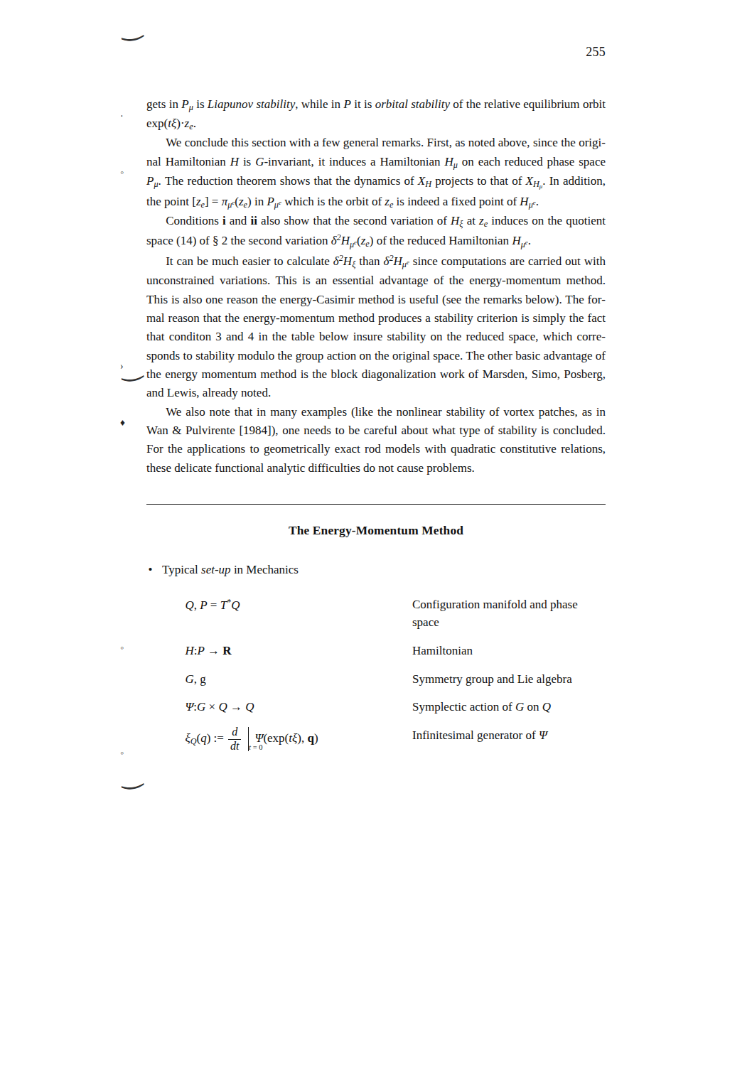‿
‿
‿
· ◦ › ♦ ◦ ◦
255
gets in Pμ is Liapunov stability, while in P it is orbital stability of the relative equilibrium orbit exp(tξ)·ze.
We conclude this section with a few general remarks. First, as noted above, since the original Hamiltonian H is G-invariant, it induces a Hamiltonian Hμ on each reduced phase space Pμ. The reduction theorem shows that the dynamics of XH projects to that of XHμ. In addition, the point [ze] = πμe(ze) in Pμe which is the orbit of ze is indeed a fixed point of Hμe.
Conditions i and ii also show that the second variation of Hξ at ze induces on the quotient space (14) of § 2 the second variation δ2 Hμe(ze) of the reduced Hamiltonian Hμe.
It can be much easier to calculate δ2 Hξ than δ2 Hμe since computations are carried out with unconstrained variations. This is an essential advantage of the energy-momentum method. This is also one reason the energy-Casimir method is useful (see the remarks below). The formal reason that the energy-momentum method produces a stability criterion is simply the fact that conditon 3 and 4 in the table below insure stability on the reduced space, which corresponds to stability modulo the group action on the original space. The other basic advantage of the energy momentum method is the block diagonalization work of Marsden, Simo, Posberg, and Lewis, already noted.
We also note that in many examples (like the nonlinear stability of vortex patches, as in Wan & Pulvirente [1984]), one needs to be careful about what type of stability is concluded. For the applications to geometrically exact rod models with quadratic constitutive relations, these delicate functional analytic difficulties do not cause problems.
The Energy-Momentum Method
Typical set-up in Mechanics
| Q , P = T * Q | Configuration manifold and phase space |
| H : P → R | Hamiltonian |
| G , g | Symmetry group and Lie algebra |
| Ψ : G × Q → Q | Symplectic action of G on Q |
| ξ Q ( q ) := d dt t = 0 Ψ (exp( tξ ), q ) | Infinitesimal generator of Ψ |